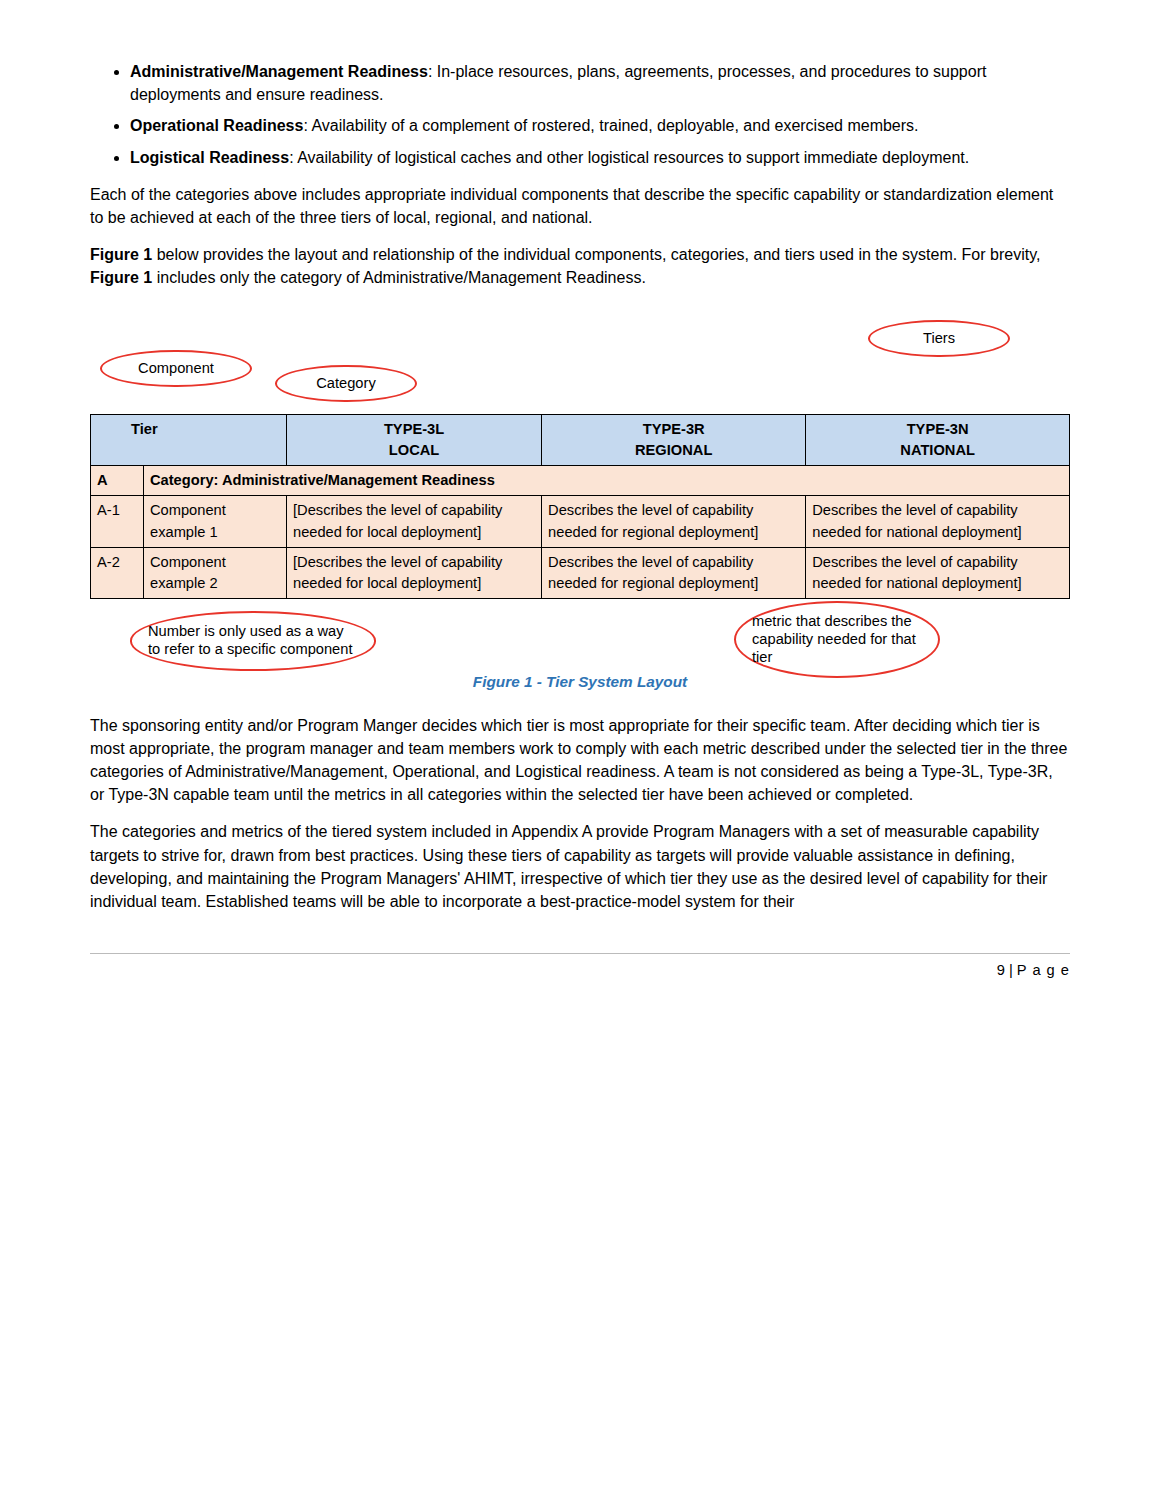Administrative/Management Readiness: In-place resources, plans, agreements, processes, and procedures to support deployments and ensure readiness.
Operational Readiness: Availability of a complement of rostered, trained, deployable, and exercised members.
Logistical Readiness: Availability of logistical caches and other logistical resources to support immediate deployment.
Each of the categories above includes appropriate individual components that describe the specific capability or standardization element to be achieved at each of the three tiers of local, regional, and national.
Figure 1 below provides the layout and relationship of the individual components, categories, and tiers used in the system. For brevity, Figure 1 includes only the category of Administrative/Management Readiness.
Tiers
Component
Category
| Tier | TYPE-3L LOCAL | TYPE-3R REGIONAL | TYPE-3N NATIONAL |
| --- | --- | --- | --- |
| A | Category: Administrative/Management Readiness |
| A-1 | Component example 1 | [Describes the level of capability needed for local deployment] | Describes the level of capability needed for regional deployment] | Describes the level of capability needed for national deployment] |
| A-2 | Component example 2 | [Describes the level of capability needed for local deployment] | Describes the level of capability needed for regional deployment] | Describes the level of capability needed for national deployment] |
Number is only used as a way to refer to a specific component
metric that describes the capability needed for that tier
Figure 1 - Tier System Layout
The sponsoring entity and/or Program Manger decides which tier is most appropriate for their specific team. After deciding which tier is most appropriate, the program manager and team members work to comply with each metric described under the selected tier in the three categories of Administrative/Management, Operational, and Logistical readiness. A team is not considered as being a Type-3L, Type-3R, or Type-3N capable team until the metrics in all categories within the selected tier have been achieved or completed.
The categories and metrics of the tiered system included in Appendix A provide Program Managers with a set of measurable capability targets to strive for, drawn from best practices. Using these tiers of capability as targets will provide valuable assistance in defining, developing, and maintaining the Program Managers' AHIMT, irrespective of which tier they use as the desired level of capability for their individual team. Established teams will be able to incorporate a best-practice-model system for their
9 | P a g e